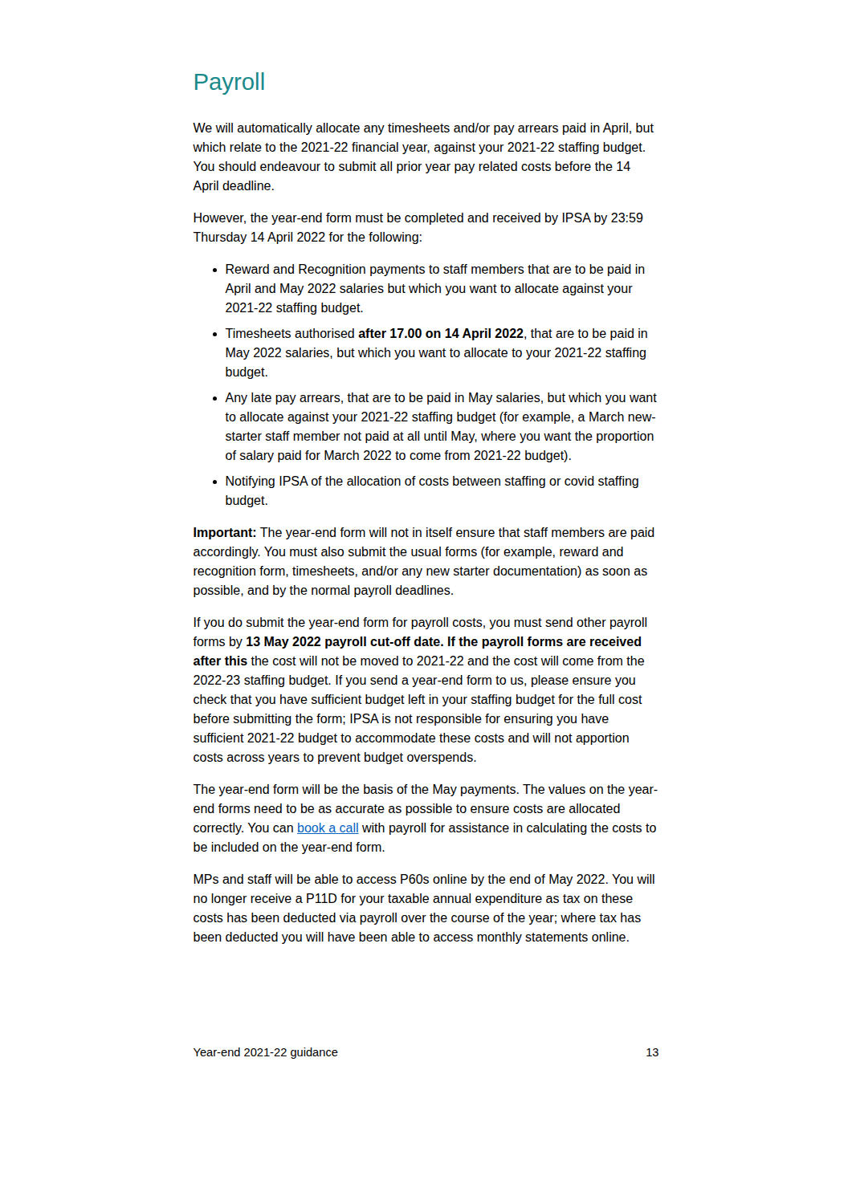Payroll
We will automatically allocate any timesheets and/or pay arrears paid in April, but which relate to the 2021-22 financial year, against your 2021-22 staffing budget. You should endeavour to submit all prior year pay related costs before the 14 April deadline.
However, the year-end form must be completed and received by IPSA by 23:59 Thursday 14 April 2022 for the following:
Reward and Recognition payments to staff members that are to be paid in April and May 2022 salaries but which you want to allocate against your 2021-22 staffing budget.
Timesheets authorised after 17.00 on 14 April 2022, that are to be paid in May 2022 salaries, but which you want to allocate to your 2021-22 staffing budget.
Any late pay arrears, that are to be paid in May salaries, but which you want to allocate against your 2021-22 staffing budget (for example, a March new-starter staff member not paid at all until May, where you want the proportion of salary paid for March 2022 to come from 2021-22 budget).
Notifying IPSA of the allocation of costs between staffing or covid staffing budget.
Important: The year-end form will not in itself ensure that staff members are paid accordingly. You must also submit the usual forms (for example, reward and recognition form, timesheets, and/or any new starter documentation) as soon as possible, and by the normal payroll deadlines.
If you do submit the year-end form for payroll costs, you must send other payroll forms by 13 May 2022 payroll cut-off date. If the payroll forms are received after this the cost will not be moved to 2021-22 and the cost will come from the 2022-23 staffing budget. If you send a year-end form to us, please ensure you check that you have sufficient budget left in your staffing budget for the full cost before submitting the form; IPSA is not responsible for ensuring you have sufficient 2021-22 budget to accommodate these costs and will not apportion costs across years to prevent budget overspends.
The year-end form will be the basis of the May payments. The values on the year-end forms need to be as accurate as possible to ensure costs are allocated correctly. You can book a call with payroll for assistance in calculating the costs to be included on the year-end form.
MPs and staff will be able to access P60s online by the end of May 2022. You will no longer receive a P11D for your taxable annual expenditure as tax on these costs has been deducted via payroll over the course of the year; where tax has been deducted you will have been able to access monthly statements online.
Year-end 2021-22 guidance 13